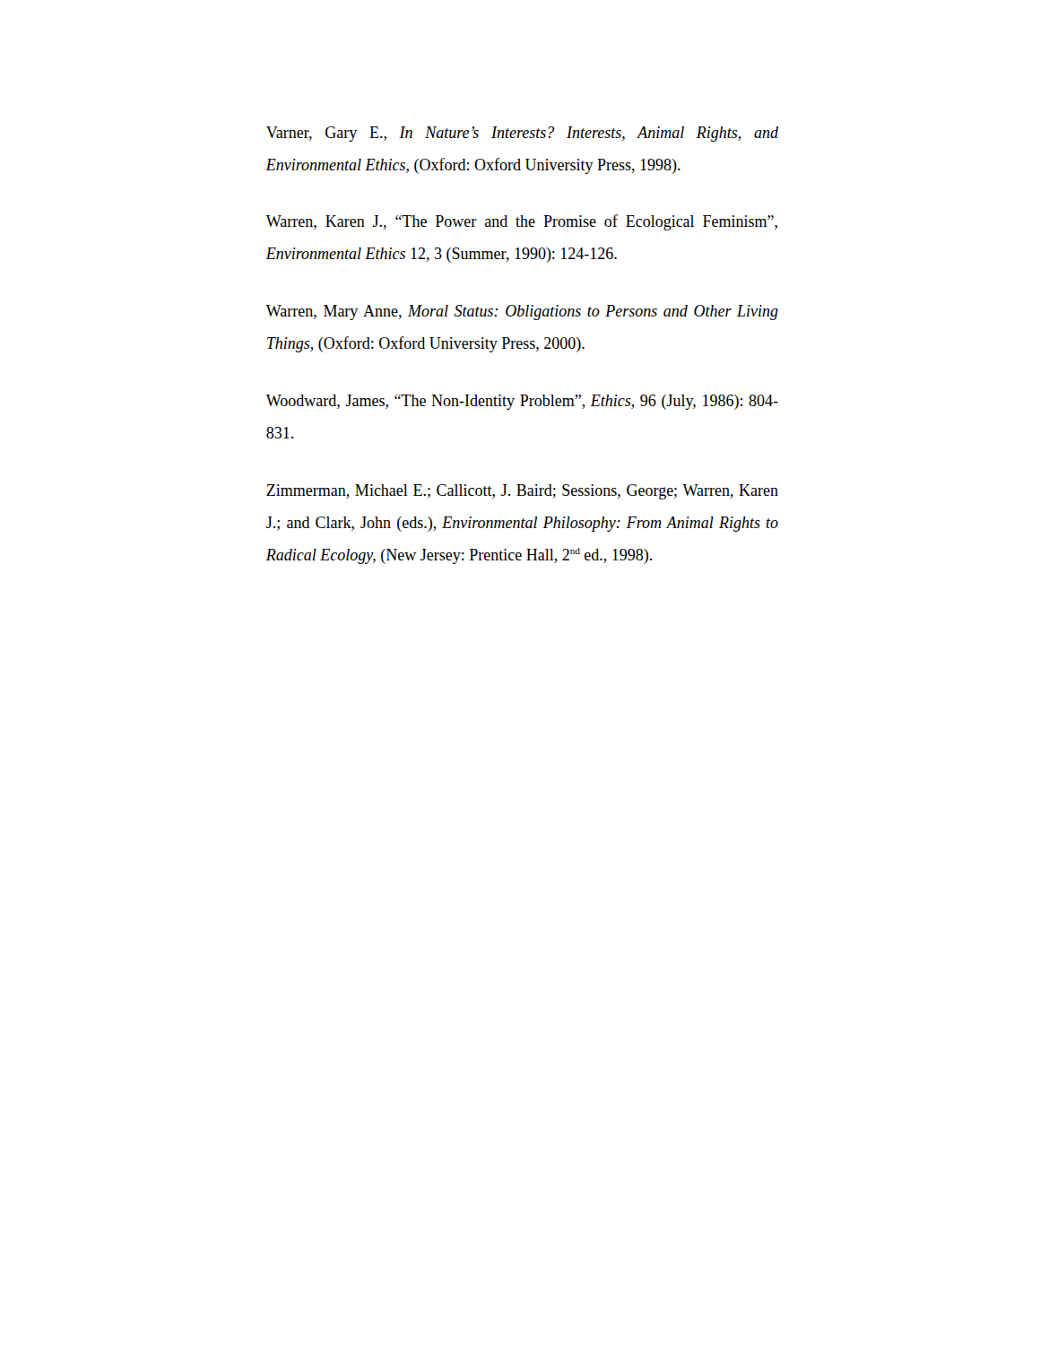Varner, Gary E., In Nature’s Interests? Interests, Animal Rights, and Environmental Ethics, (Oxford: Oxford University Press, 1998).
Warren, Karen J., “The Power and the Promise of Ecological Feminism”, Environmental Ethics 12, 3 (Summer, 1990): 124-126.
Warren, Mary Anne, Moral Status: Obligations to Persons and Other Living Things, (Oxford: Oxford University Press, 2000).
Woodward, James, “The Non-Identity Problem”, Ethics, 96 (July, 1986): 804-831.
Zimmerman, Michael E.; Callicott, J. Baird; Sessions, George; Warren, Karen J.; and Clark, John (eds.), Environmental Philosophy: From Animal Rights to Radical Ecology, (New Jersey: Prentice Hall, 2nd ed., 1998).